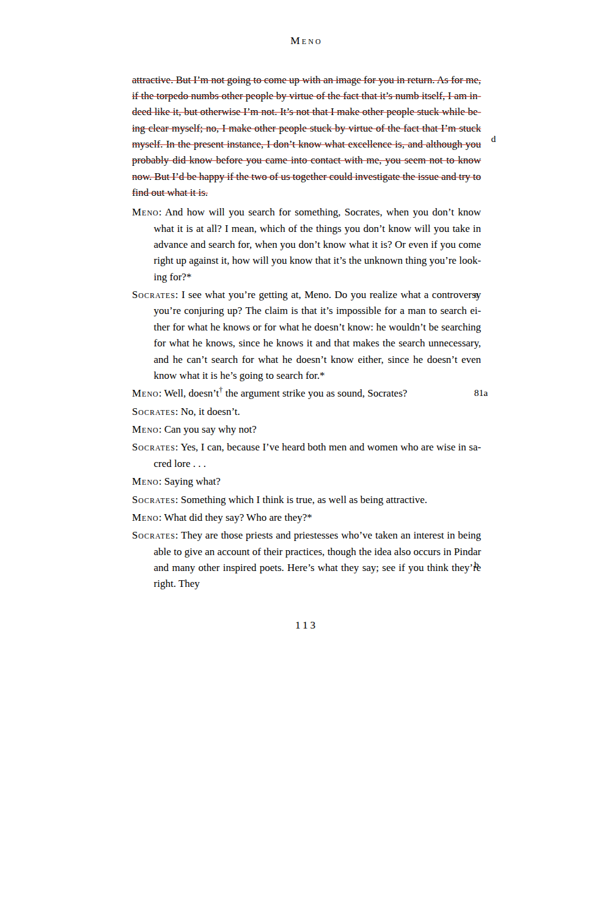Meno
attractive. But I’m not going to come up with an image for you in return. As for me, if the torpedo numbs other people by virtue of the fact that it’s numb itself, I am indeed like it, but otherwise I’m not. It’s not that I make other people stuck while being clear myself; no, I make other people stuck by virtue of the fact that I’m stuck myself. In the present instance, I don’t know what excellence is, and although you probably did know before you came into contact with me, you seem not to know now. But I’d be happy if the two of us together could investigate the issue and try to find out what it is. d
Meno: And how will you search for something, Socrates, when you don’t know what it is at all? I mean, which of the things you don’t know will you take in advance and search for, when you don’t know what it is? Or even if you come right up against it, how will you know that it’s the unknown thing you’re looking for?*
Socrates: I see what you’re getting at, Meno. Do you realize what a controversy you’re conjuring up? The claim is that it’s impossible for a man to search either for what he knows or for what he doesn’t know: he wouldn’t be searching for what he knows, since he knows it and that makes the search unnecessary, and he can’t search for what he doesn’t know either, since he doesn’t even know what it is he’s going to search for.*e
Meno: Well, doesn’t† the argument strike you as sound, Socrates?81a
Socrates: No, it doesn’t.
Meno: Can you say why not?
Socrates: Yes, I can, because I’ve heard both men and women who are wise in sacred lore . . .
Meno: Saying what?
Socrates: Something which I think is true, as well as being attractive.
Meno: What did they say? Who are they?*
Socrates: They are those priests and priestesses who’ve taken an interest in being able to give an account of their practices, though the idea also occurs in Pindar and many other inspired poets. Here’s what they say; see if you think they’re right. Theyb
113